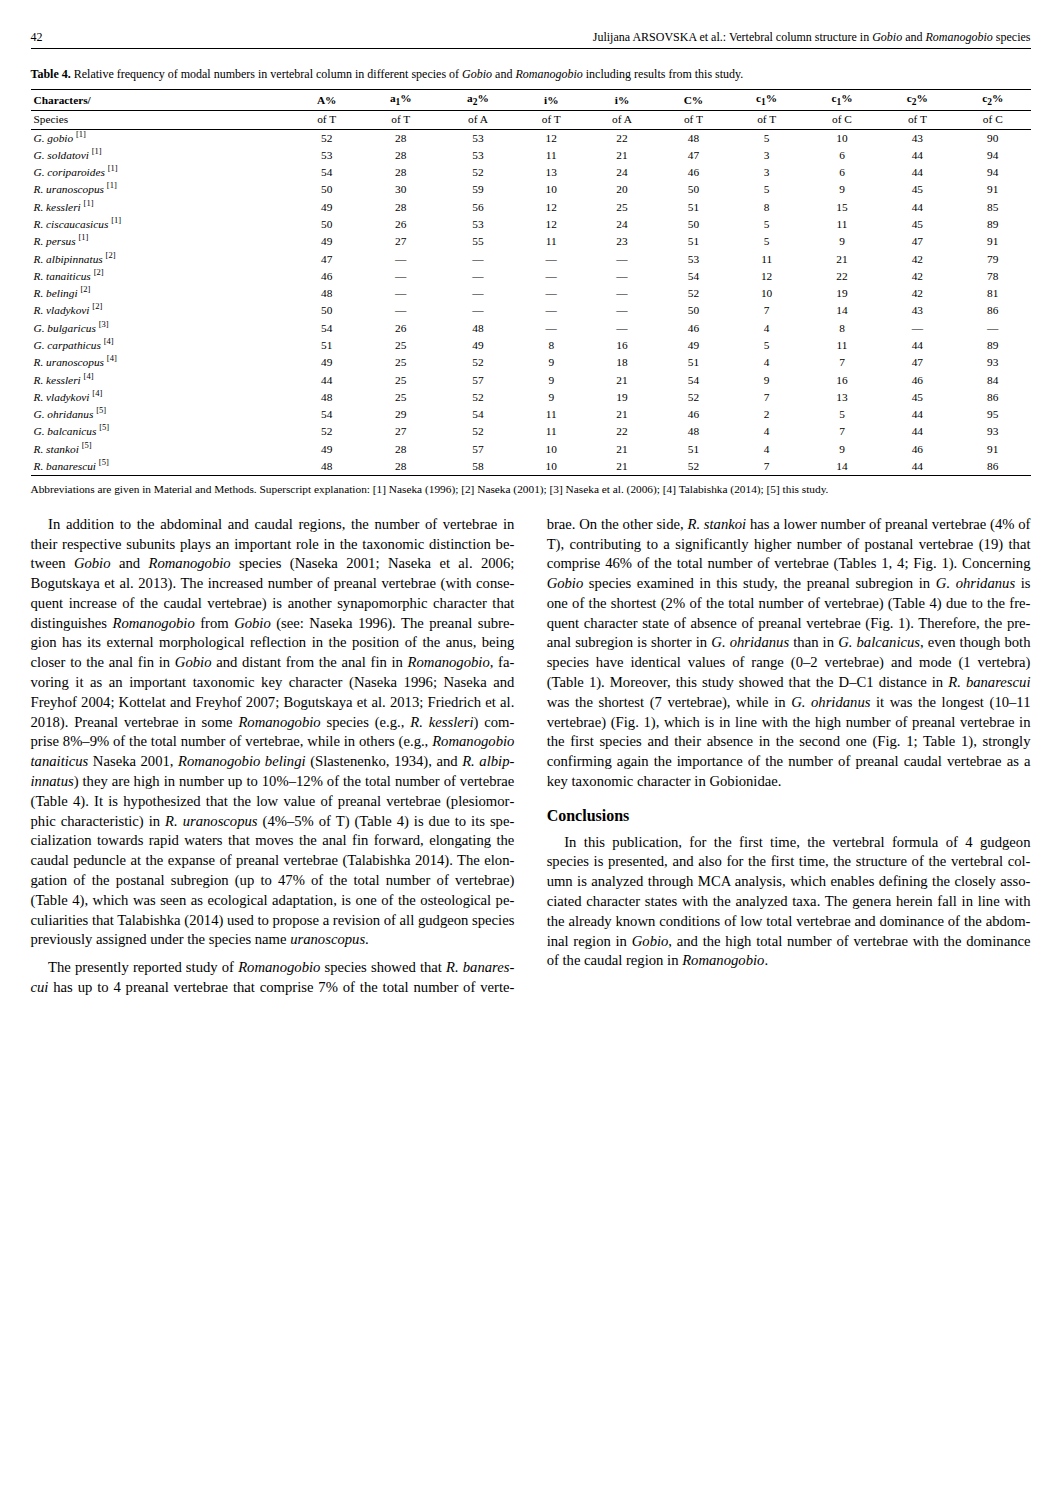42 Julijana ARSOVSKA et al.: Vertebral column structure in Gobio and Romanogobio species
Table 4. Relative frequency of modal numbers in vertebral column in different species of Gobio and Romanogobio including results from this study.
| Characters/ | A% | a 1 % | a 2 % | i% | i% | C% | c 1 % | c 1 % | c 2 % | c 2 % |
| --- | --- | --- | --- | --- | --- | --- | --- | --- | --- | --- |
| Species | of T | of T | of A | of T | of A | of T | of T | of C | of T | of C |
| G. gobio [1] | 52 | 28 | 53 | 12 | 22 | 48 | 5 | 10 | 43 | 90 |
| G. soldatovi [1] | 53 | 28 | 53 | 11 | 21 | 47 | 3 | 6 | 44 | 94 |
| G. coriparoides [1] | 54 | 28 | 52 | 13 | 24 | 46 | 3 | 6 | 44 | 94 |
| R. uranoscopus [1] | 50 | 30 | 59 | 10 | 20 | 50 | 5 | 9 | 45 | 91 |
| R. kessleri [1] | 49 | 28 | 56 | 12 | 25 | 51 | 8 | 15 | 44 | 85 |
| R. ciscaucasicus [1] | 50 | 26 | 53 | 12 | 24 | 50 | 5 | 11 | 45 | 89 |
| R. persus [1] | 49 | 27 | 55 | 11 | 23 | 51 | 5 | 9 | 47 | 91 |
| R. albipinnatus [2] | 47 | — | — | — | — | 53 | 11 | 21 | 42 | 79 |
| R. tanaiticus [2] | 46 | — | — | — | — | 54 | 12 | 22 | 42 | 78 |
| R. belingi [2] | 48 | — | — | — | — | 52 | 10 | 19 | 42 | 81 |
| R. vladykovi [2] | 50 | — | — | — | — | 50 | 7 | 14 | 43 | 86 |
| G. bulgaricus [3] | 54 | 26 | 48 | — | — | 46 | 4 | 8 | — | — |
| G. carpathicus [4] | 51 | 25 | 49 | 8 | 16 | 49 | 5 | 11 | 44 | 89 |
| R. uranoscopus [4] | 49 | 25 | 52 | 9 | 18 | 51 | 4 | 7 | 47 | 93 |
| R. kessleri [4] | 44 | 25 | 57 | 9 | 21 | 54 | 9 | 16 | 46 | 84 |
| R. vladykovi [4] | 48 | 25 | 52 | 9 | 19 | 52 | 7 | 13 | 45 | 86 |
| G. ohridanus [5] | 54 | 29 | 54 | 11 | 21 | 46 | 2 | 5 | 44 | 95 |
| G. balcanicus [5] | 52 | 27 | 52 | 11 | 22 | 48 | 4 | 7 | 44 | 93 |
| R. stankoi [5] | 49 | 28 | 57 | 10 | 21 | 51 | 4 | 9 | 46 | 91 |
| R. banarescui [5] | 48 | 28 | 58 | 10 | 21 | 52 | 7 | 14 | 44 | 86 |
Abbreviations are given in Material and Methods. Superscript explanation: [1] Naseka (1996); [2] Naseka (2001); [3] Naseka et al. (2006); [4] Talabishka (2014); [5] this study.
In addition to the abdominal and caudal regions, the number of vertebrae in their respective subunits plays an important role in the taxonomic distinction between Gobio and Romanogobio species (Naseka 2001; Naseka et al. 2006; Bogutskaya et al. 2013). The increased number of preanal vertebrae (with consequent increase of the caudal vertebrae) is another synapomorphic character that distinguishes Romanogobio from Gobio (see: Naseka 1996). The preanal subregion has its external morphological reflection in the position of the anus, being closer to the anal fin in Gobio and distant from the anal fin in Romanogobio, favoring it as an important taxonomic key character (Naseka 1996; Naseka and Freyhof 2004; Kottelat and Freyhof 2007; Bogutskaya et al. 2013; Friedrich et al. 2018). Preanal vertebrae in some Romanogobio species (e.g., R. kessleri) comprise 8%–9% of the total number of vertebrae, while in others (e.g., Romanogobio tanaiticus Naseka 2001, Romanogobio belingi (Slastenenko, 1934), and R. albipinnatus) they are high in number up to 10%–12% of the total number of vertebrae (Table 4). It is hypothesized that the low value of preanal vertebrae (plesiomorphic characteristic) in R. uranoscopus (4%–5% of T) (Table 4) is due to its specialization towards rapid waters that moves the anal fin forward, elongating the caudal peduncle at the expanse of preanal vertebrae (Talabishka 2014). The elongation of the postanal subregion (up to 47% of the total number of vertebrae) (Table 4), which was seen as ecological adaptation, is one of the osteological peculiarities that Talabishka (2014) used to propose a revision of all gudgeon species previously assigned under the species name uranoscopus.
The presently reported study of Romanogobio species showed that R. banarescui has up to 4 preanal vertebrae that comprise 7% of the total number of vertebrae. On the other side, R. stankoi has a lower number of preanal vertebrae (4% of T), contributing to a significantly higher number of postanal vertebrae (19) that comprise 46% of the total number of vertebrae (Tables 1, 4; Fig. 1). Concerning Gobio species examined in this study, the preanal subregion in G. ohridanus is one of the shortest (2% of the total number of vertebrae) (Table 4) due to the frequent character state of absence of preanal vertebrae (Fig. 1). Therefore, the preanal subregion is shorter in G. ohridanus than in G. balcanicus, even though both species have identical values of range (0–2 vertebrae) and mode (1 vertebra) (Table 1). Moreover, this study showed that the D–C1 distance in R. banarescui was the shortest (7 vertebrae), while in G. ohridanus it was the longest (10–11 vertebrae) (Fig. 1), which is in line with the high number of preanal vertebrae in the first species and their absence in the second one (Fig. 1; Table 1), strongly confirming again the importance of the number of preanal caudal vertebrae as a key taxonomic character in Gobionidae.
Conclusions
In this publication, for the first time, the vertebral formula of 4 gudgeon species is presented, and also for the first time, the structure of the vertebral column is analyzed through MCA analysis, which enables defining the closely associated character states with the analyzed taxa. The genera herein fall in line with the already known conditions of low total vertebrae and dominance of the abdominal region in Gobio, and the high total number of vertebrae with the dominance of the caudal region in Romanogobio.